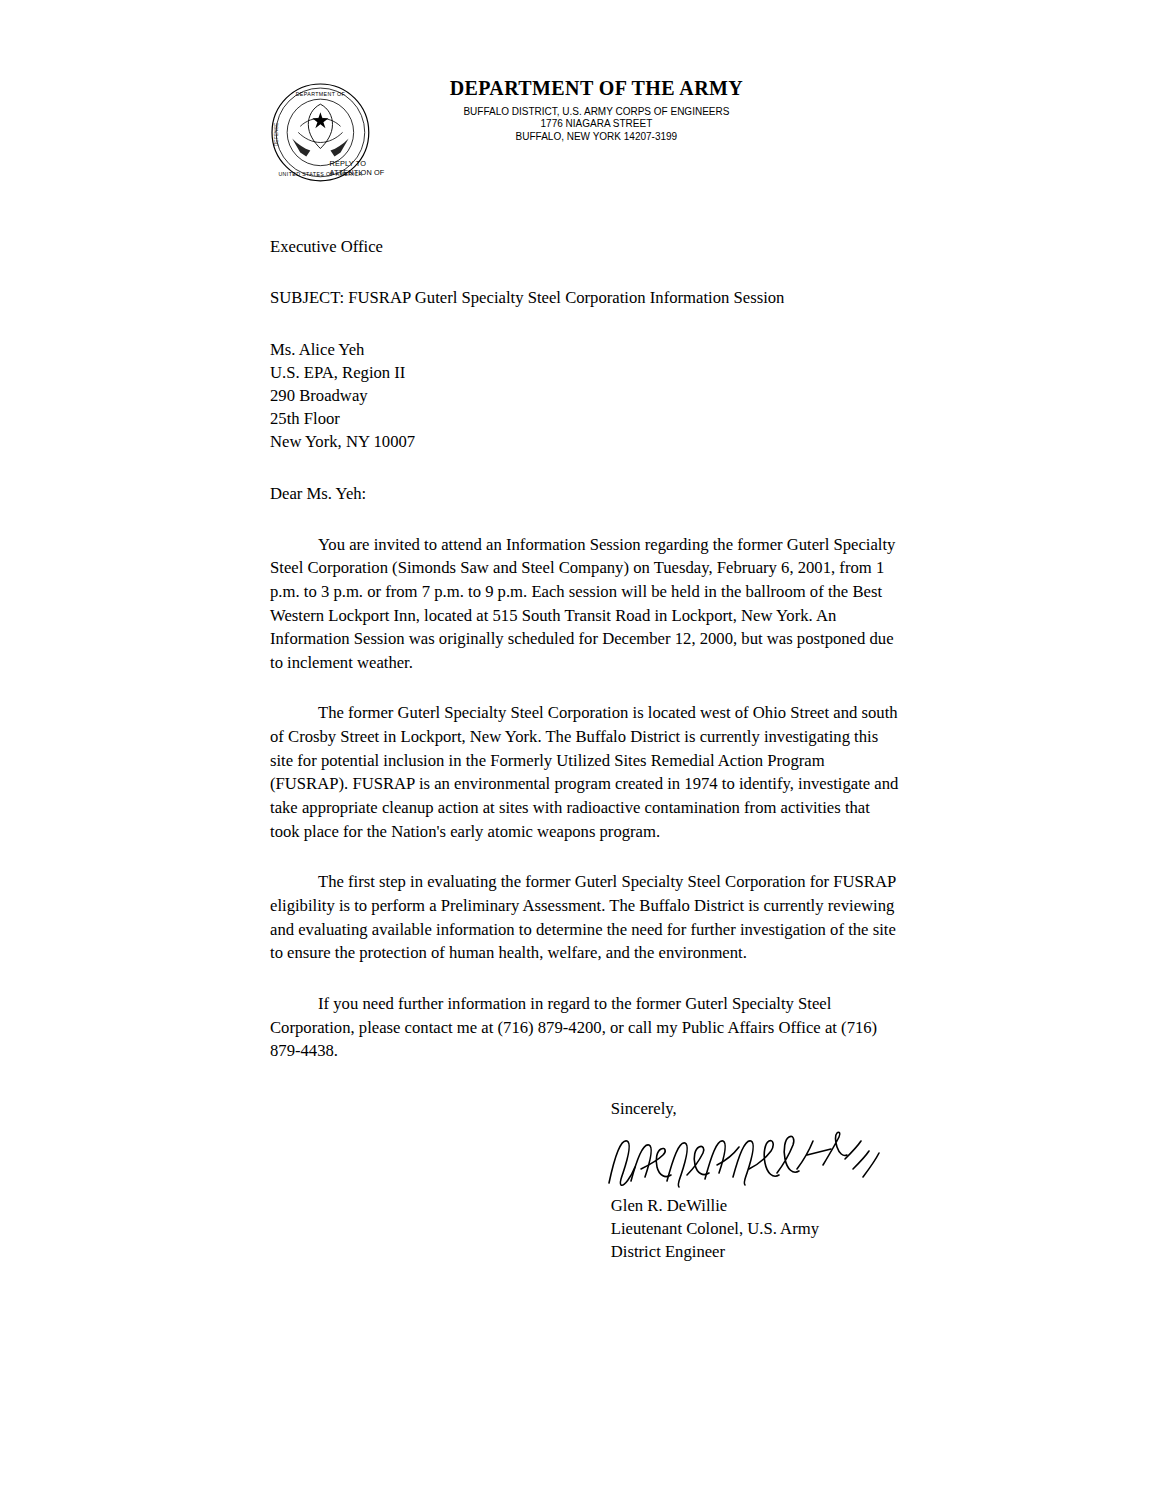DEPARTMENT OF UNITED STATES OF AMERICA DEFENSE
DEPARTMENT OF THE ARMY
BUFFALO DISTRICT, U.S. ARMY CORPS OF ENGINEERS
1776 NIAGARA STREET
BUFFALO, NEW YORK 14207-3199
REPLY TO
ATTENTION OF
Executive Office
SUBJECT: FUSRAP Guterl Specialty Steel Corporation Information Session
Ms. Alice Yeh
U.S. EPA, Region II
290 Broadway
25th Floor
New York, NY 10007
Dear Ms. Yeh:
You are invited to attend an Information Session regarding the former Guterl Specialty Steel Corporation (Simonds Saw and Steel Company) on Tuesday, February 6, 2001, from 1 p.m. to 3 p.m. or from 7 p.m. to 9 p.m. Each session will be held in the ballroom of the Best Western Lockport Inn, located at 515 South Transit Road in Lockport, New York. An Information Session was originally scheduled for December 12, 2000, but was postponed due to inclement weather.
The former Guterl Specialty Steel Corporation is located west of Ohio Street and south of Crosby Street in Lockport, New York. The Buffalo District is currently investigating this site for potential inclusion in the Formerly Utilized Sites Remedial Action Program (FUSRAP). FUSRAP is an environmental program created in 1974 to identify, investigate and take appropriate cleanup action at sites with radioactive contamination from activities that took place for the Nation's early atomic weapons program.
The first step in evaluating the former Guterl Specialty Steel Corporation for FUSRAP eligibility is to perform a Preliminary Assessment. The Buffalo District is currently reviewing and evaluating available information to determine the need for further investigation of the site to ensure the protection of human health, welfare, and the environment.
If you need further information in regard to the former Guterl Specialty Steel Corporation, please contact me at (716) 879-4200, or call my Public Affairs Office at (716) 879-4438.
Sincerely,
Glen R. DeWillie
Lieutenant Colonel, U.S. Army
District Engineer